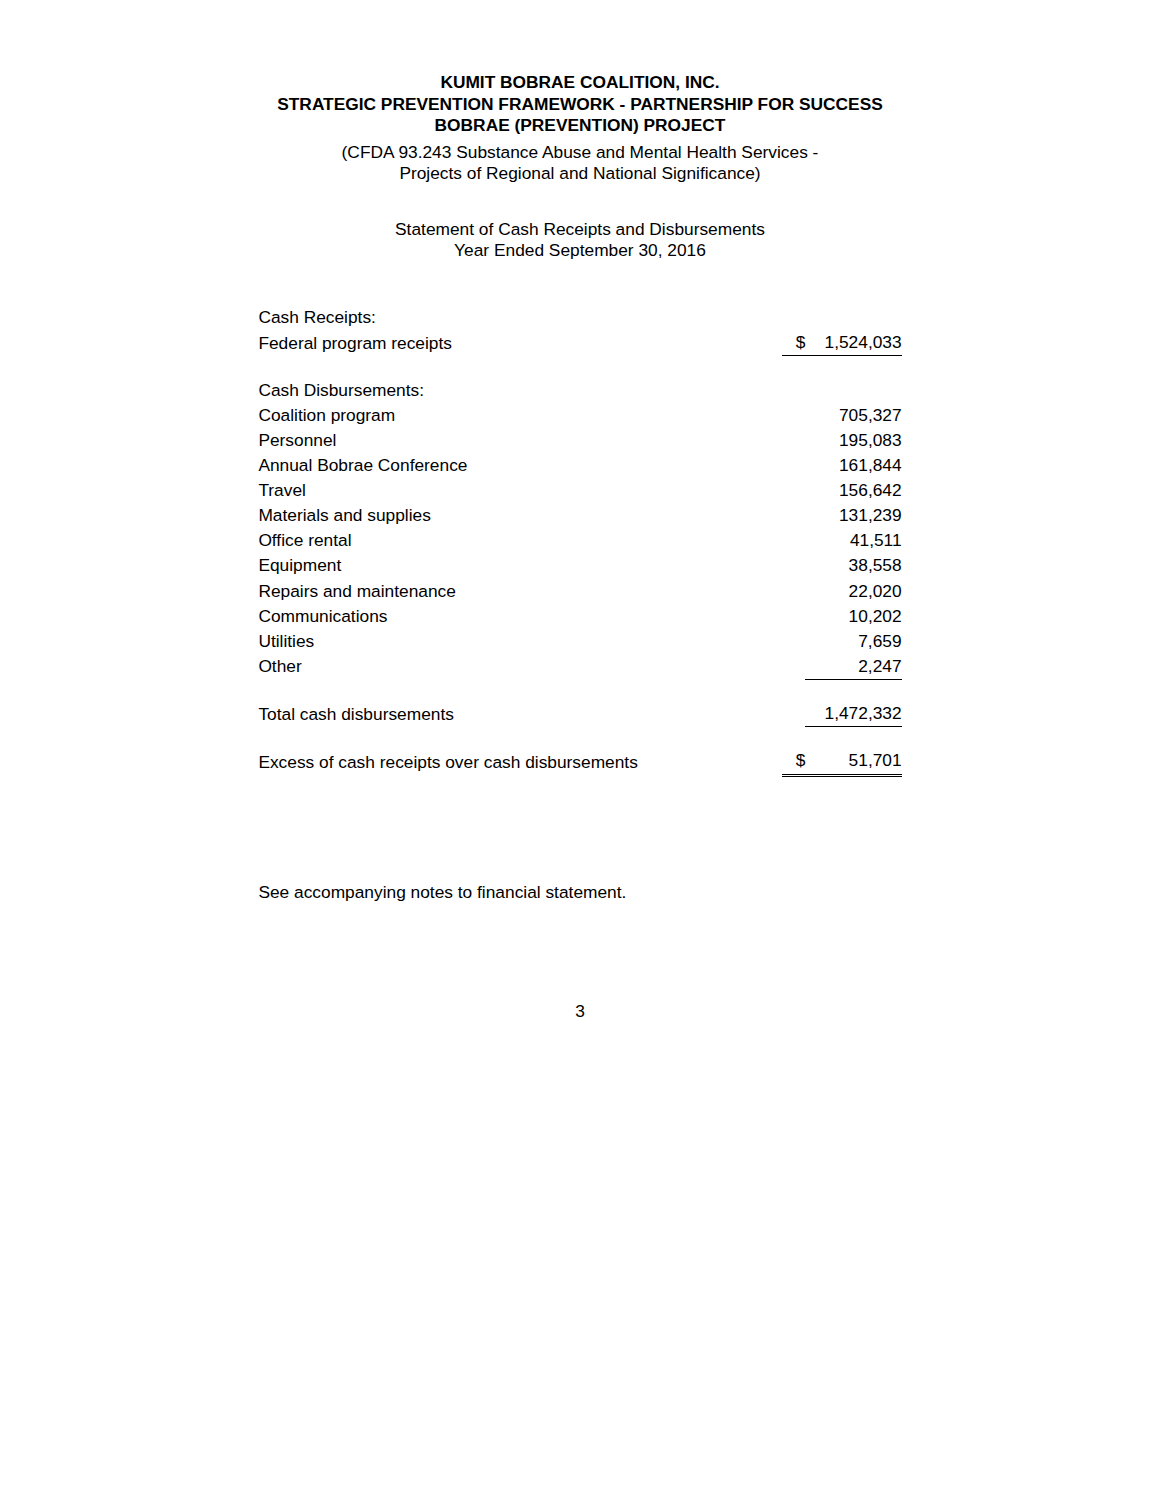KUMIT BOBRAE COALITION, INC.
STRATEGIC PREVENTION FRAMEWORK - PARTNERSHIP FOR SUCCESS
BOBRAE (PREVENTION) PROJECT
(CFDA 93.243 Substance Abuse and Mental Health Services -
Projects of Regional and National Significance)
Statement of Cash Receipts and Disbursements
Year Ended September 30, 2016
| Cash Receipts: | | | |
| Federal program receipts | | $ | 1,524,033 |
| Cash Disbursements: | | | |
| Coalition program | | | 705,327 |
| Personnel | | | 195,083 |
| Annual Bobrae Conference | | | 161,844 |
| Travel | | | 156,642 |
| Materials and supplies | | | 131,239 |
| Office rental | | | 41,511 |
| Equipment | | | 38,558 |
| Repairs and maintenance | | | 22,020 |
| Communications | | | 10,202 |
| Utilities | | | 7,659 |
| Other | | | 2,247 |
| Total cash disbursements | | | 1,472,332 |
| Excess of cash receipts over cash disbursements | | $ | 51,701 |
See accompanying notes to financial statement.
3